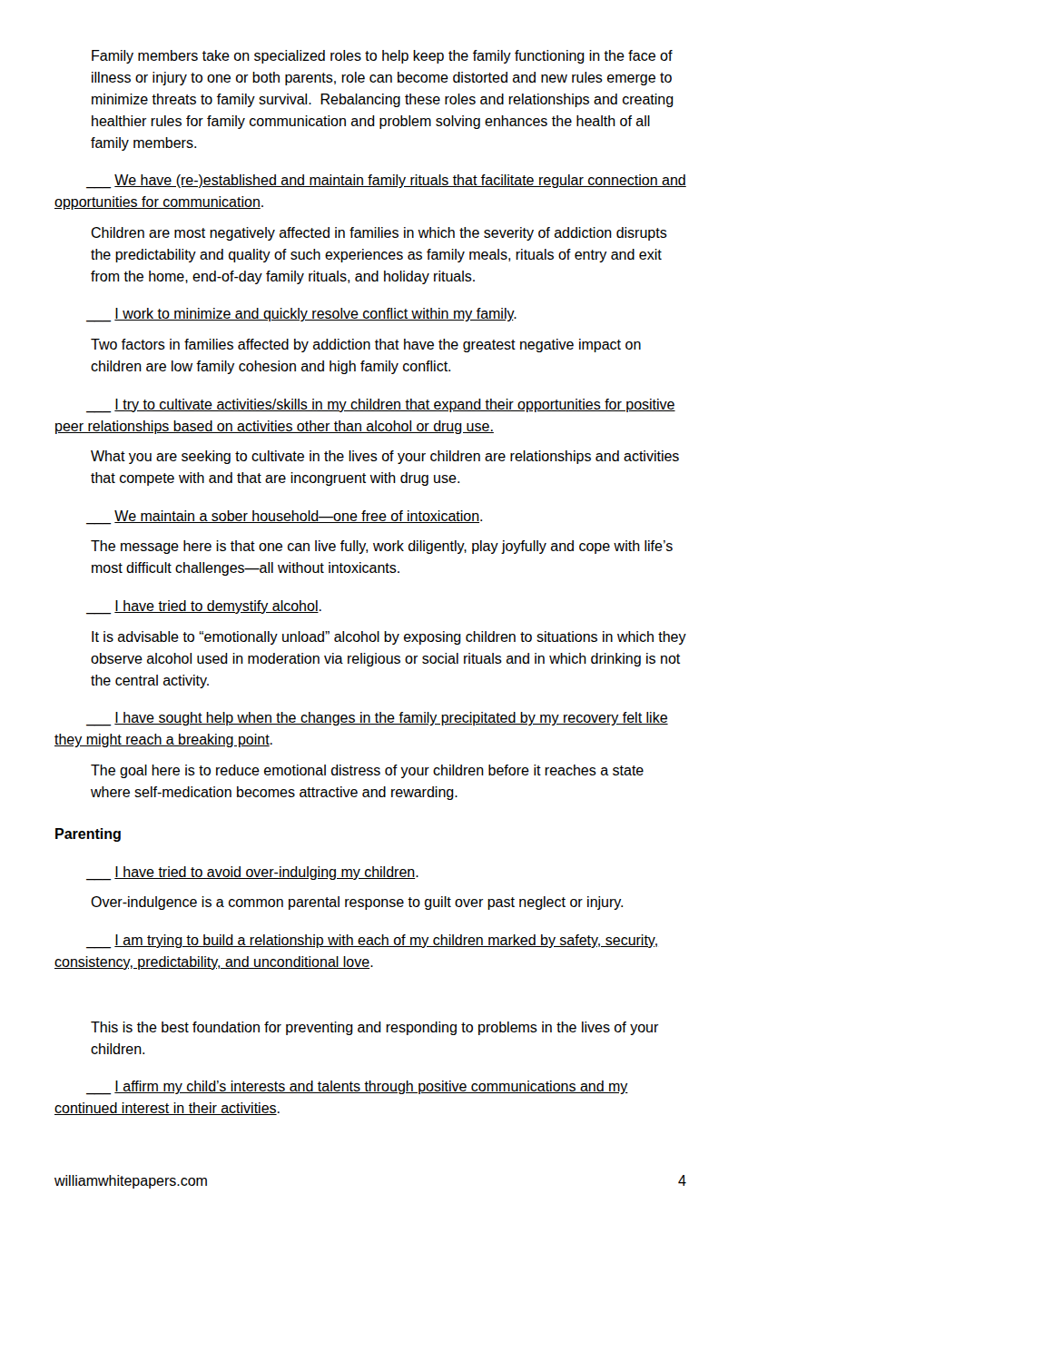Family members take on specialized roles to help keep the family functioning in the face of illness or injury to one or both parents, role can become distorted and new rules emerge to minimize threats to family survival. Rebalancing these roles and relationships and creating healthier rules for family communication and problem solving enhances the health of all family members.
___ We have (re-)established and maintain family rituals that facilitate regular connection and opportunities for communication.
Children are most negatively affected in families in which the severity of addiction disrupts the predictability and quality of such experiences as family meals, rituals of entry and exit from the home, end-of-day family rituals, and holiday rituals.
___ I work to minimize and quickly resolve conflict within my family.
Two factors in families affected by addiction that have the greatest negative impact on children are low family cohesion and high family conflict.
___ I try to cultivate activities/skills in my children that expand their opportunities for positive peer relationships based on activities other than alcohol or drug use.
What you are seeking to cultivate in the lives of your children are relationships and activities that compete with and that are incongruent with drug use.
___ We maintain a sober household—one free of intoxication.
The message here is that one can live fully, work diligently, play joyfully and cope with life’s most difficult challenges—all without intoxicants.
___ I have tried to demystify alcohol.
It is advisable to “emotionally unload” alcohol by exposing children to situations in which they observe alcohol used in moderation via religious or social rituals and in which drinking is not the central activity.
___ I have sought help when the changes in the family precipitated by my recovery felt like they might reach a breaking point.
The goal here is to reduce emotional distress of your children before it reaches a state where self-medication becomes attractive and rewarding.
Parenting
___ I have tried to avoid over-indulging my children.
Over-indulgence is a common parental response to guilt over past neglect or injury.
___ I am trying to build a relationship with each of my children marked by safety, security, consistency, predictability, and unconditional love.
This is the best foundation for preventing and responding to problems in the lives of your children.
___ I affirm my child’s interests and talents through positive communications and my continued interest in their activities.
williamwhitepapers.com 4